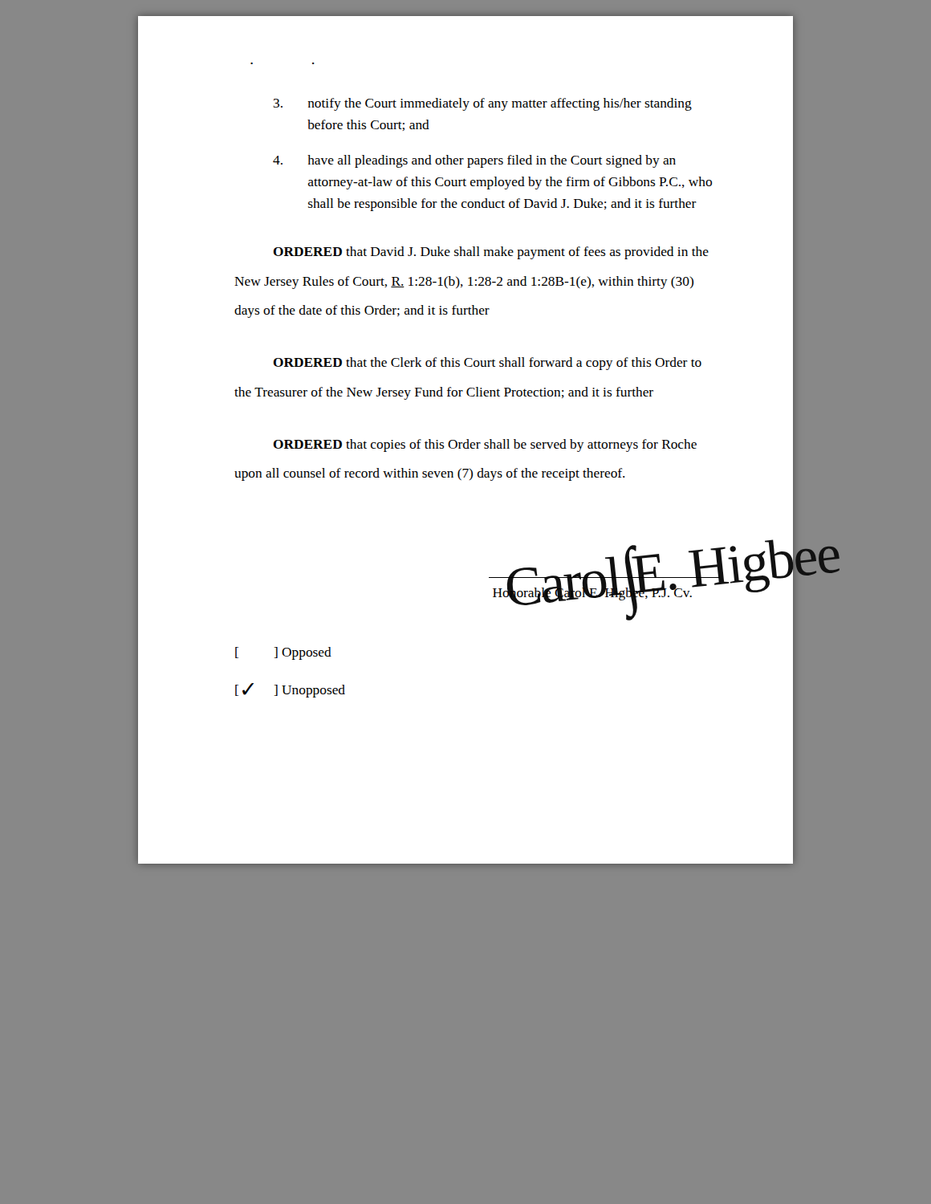. .
3. notify the Court immediately of any matter affecting his/her standing before this Court; and
4. have all pleadings and other papers filed in the Court signed by an attorney-at-law of this Court employed by the firm of Gibbons P.C., who shall be responsible for the conduct of David J. Duke; and it is further
ORDERED that David J. Duke shall make payment of fees as provided in the New Jersey Rules of Court, R. 1:28-1(b), 1:28-2 and 1:28B-1(e), within thirty (30) days of the date of this Order; and it is further
ORDERED that the Clerk of this Court shall forward a copy of this Order to the Treasurer of the New Jersey Fund for Client Protection; and it is further
ORDERED that copies of this Order shall be served by attorneys for Roche upon all counsel of record within seven (7) days of the receipt thereof.
∫
Carol E. Higbee
Honorable Carol E. Higbee, P.J. Cv.
[ ] Opposed
[✓] Unopposed